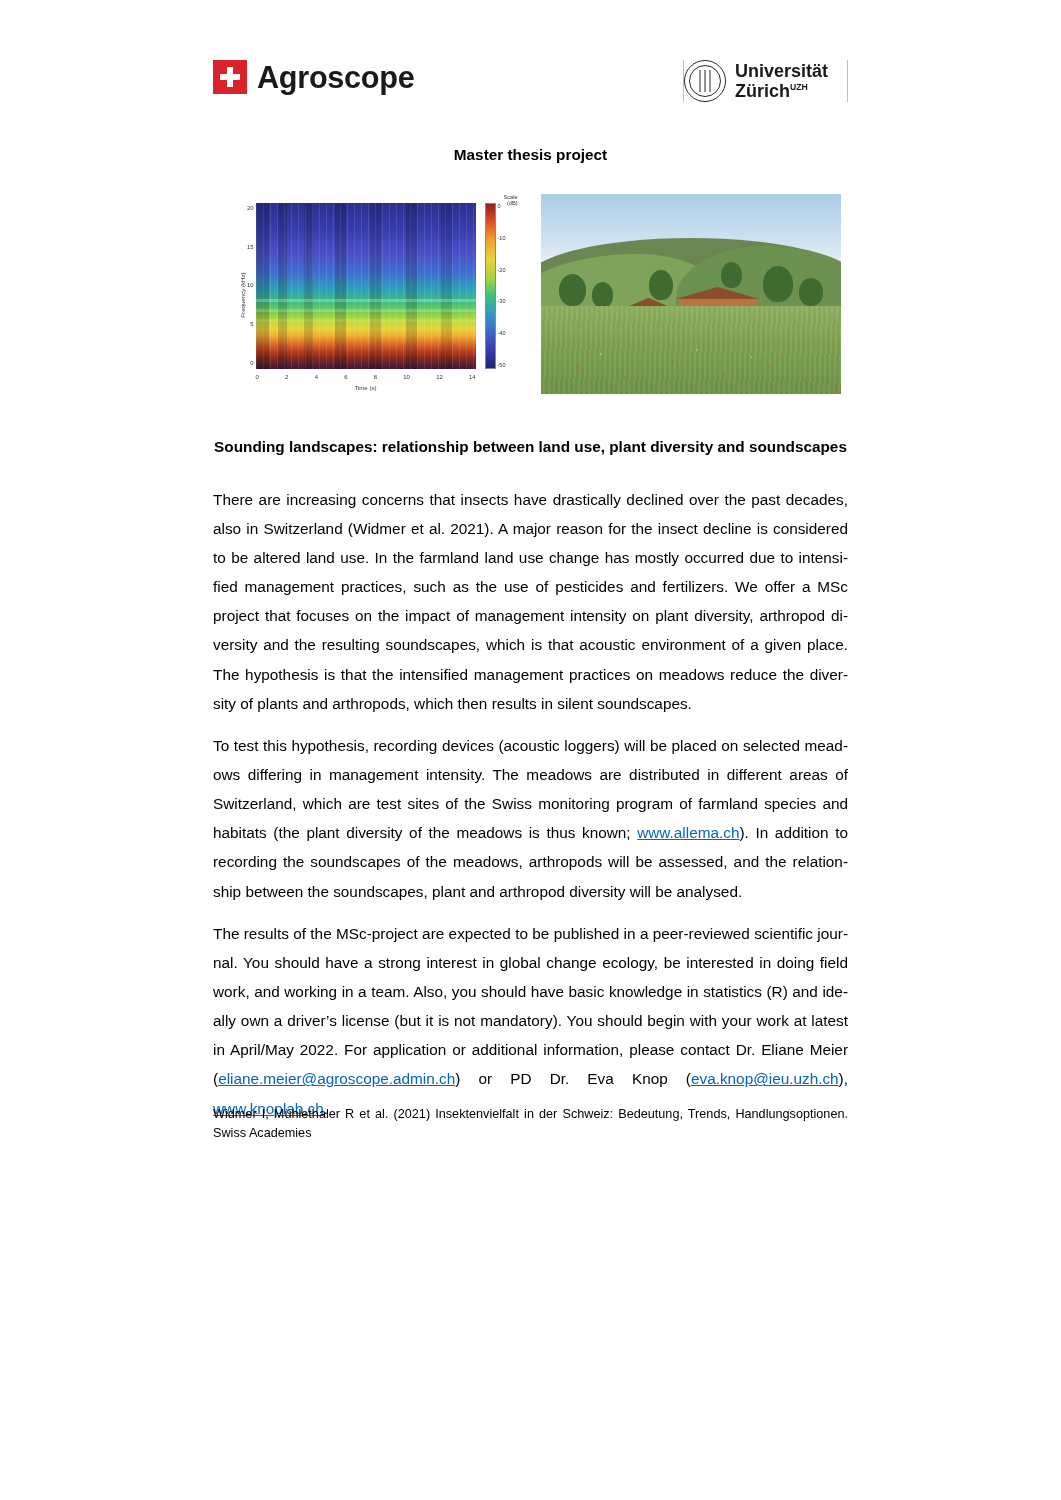Agroscope
Universität
ZürichUZH
Master thesis project
Frequency (kHz)
20151050
02468101214
Time (s)
Scale
(dB)
0-10-20-30-40-50
Sounding landscapes: relationship between land use, plant diversity and soundscapes
There are increasing concerns that insects have drastically declined over the past decades, also in Switzerland (Widmer et al. 2021). A major reason for the insect decline is considered to be altered land use. In the farmland land use change has mostly occurred due to intensified management practices, such as the use of pesticides and fertilizers. We offer a MSc project that focuses on the impact of management intensity on plant diversity, arthropod diversity and the resulting soundscapes, which is that acoustic environment of a given place. The hypothesis is that the intensified management practices on meadows reduce the diversity of plants and arthropods, which then results in silent soundscapes.
To test this hypothesis, recording devices (acoustic loggers) will be placed on selected meadows differing in management intensity. The meadows are distributed in different areas of Switzerland, which are test sites of the Swiss monitoring program of farmland species and habitats (the plant diversity of the meadows is thus known; www.allema.ch). In addition to recording the soundscapes of the meadows, arthropods will be assessed, and the relationship between the soundscapes, plant and arthropod diversity will be analysed.
The results of the MSc-project are expected to be published in a peer-reviewed scientific journal. You should have a strong interest in global change ecology, be interested in doing field work, and working in a team. Also, you should have basic knowledge in statistics (R) and ideally own a driver’s license (but it is not mandatory). You should begin with your work at latest in April/May 2022. For application or additional information, please contact Dr. Eliane Meier (eliane.meier@agroscope.admin.ch) or PD Dr. Eva Knop (eva.knop@ieu.uzh.ch), www.knoplab.ch.
Widmer I, Mühlethaler R et al. (2021) Insektenvielfalt in der Schweiz: Bedeutung, Trends, Handlungsoptionen. Swiss Academies